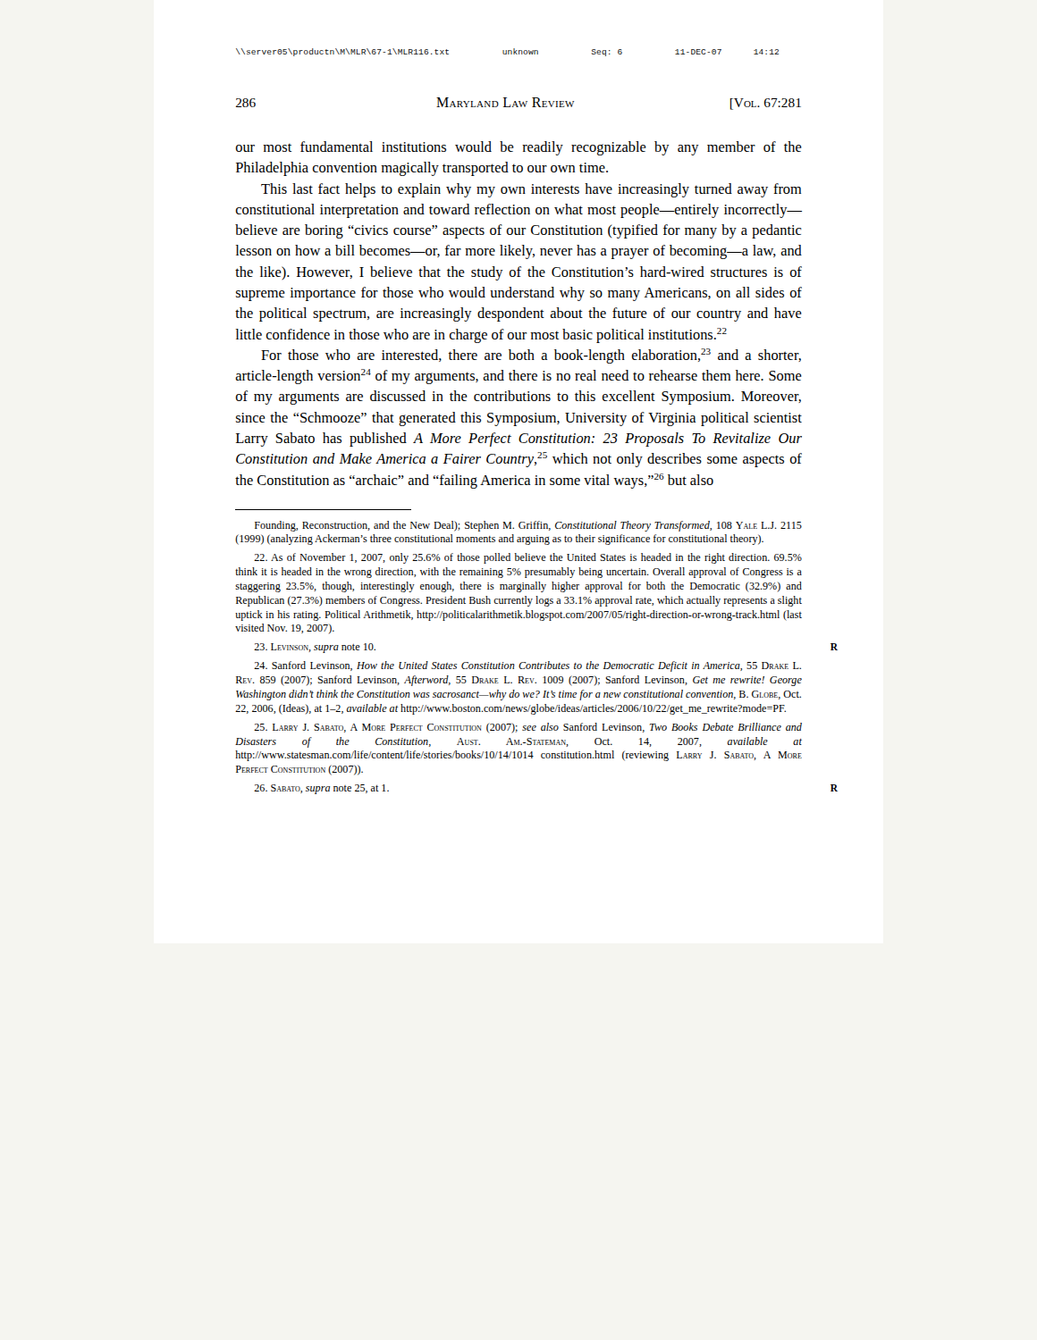\\server05\productn\M\MLR\67-1\MLR116.txt unknown Seq: 6 11-DEC-07 14:12
286 Maryland Law Review [Vol. 67:281
our most fundamental institutions would be readily recognizable by any member of the Philadelphia convention magically transported to our own time.
This last fact helps to explain why my own interests have increasingly turned away from constitutional interpretation and toward reflection on what most people—entirely incorrectly—believe are boring “civics course” aspects of our Constitution (typified for many by a pedantic lesson on how a bill becomes—or, far more likely, never has a prayer of becoming—a law, and the like). However, I believe that the study of the Constitution’s hard-wired structures is of supreme importance for those who would understand why so many Americans, on all sides of the political spectrum, are increasingly despondent about the future of our country and have little confidence in those who are in charge of our most basic political institutions.22
For those who are interested, there are both a book-length elaboration,23 and a shorter, article-length version24 of my arguments, and there is no real need to rehearse them here. Some of my arguments are discussed in the contributions to this excellent Symposium. Moreover, since the “Schmooze” that generated this Symposium, University of Virginia political scientist Larry Sabato has published A More Perfect Constitution: 23 Proposals To Revitalize Our Constitution and Make America a Fairer Country,25 which not only describes some aspects of the Constitution as “archaic” and “failing America in some vital ways,”26 but also
Founding, Reconstruction, and the New Deal); Stephen M. Griffin, Constitutional Theory Transformed, 108 Yale L.J. 2115 (1999) (analyzing Ackerman’s three constitutional moments and arguing as to their significance for constitutional theory).
22. As of November 1, 2007, only 25.6% of those polled believe the United States is headed in the right direction. 69.5% think it is headed in the wrong direction, with the remaining 5% presumably being uncertain. Overall approval of Congress is a staggering 23.5%, though, interestingly enough, there is marginally higher approval for both the Democratic (32.9%) and Republican (27.3%) members of Congress. President Bush currently logs a 33.1% approval rate, which actually represents a slight uptick in his rating. Political Arithmetik, http://politicalarithmetik.blogspot.com/2007/05/right-direction-or-wrong-track.html (last visited Nov. 19, 2007).
23. Levinson, supra note 10.R
24. Sanford Levinson, How the United States Constitution Contributes to the Democratic Deficit in America, 55 Drake L. Rev. 859 (2007); Sanford Levinson, Afterword, 55 Drake L. Rev. 1009 (2007); Sanford Levinson, Get me rewrite! George Washington didn’t think the Constitution was sacrosanct—why do we? It’s time for a new constitutional convention, B. Globe, Oct. 22, 2006, (Ideas), at 1–2, available at http://www.boston.com/news/globe/ideas/articles/2006/10/22/get_me_rewrite?mode=PF.
25. Larry J. Sabato, A More Perfect Constitution (2007); see also Sanford Levinson, Two Books Debate Brilliance and Disasters of the Constitution, Aust. Am.-Stateman, Oct. 14, 2007, available at http://www.statesman.com/life/content/life/stories/books/10/14/1014 constitution.html (reviewing Larry J. Sabato, A More Perfect Constitution (2007)).
26. Sabato, supra note 25, at 1.R